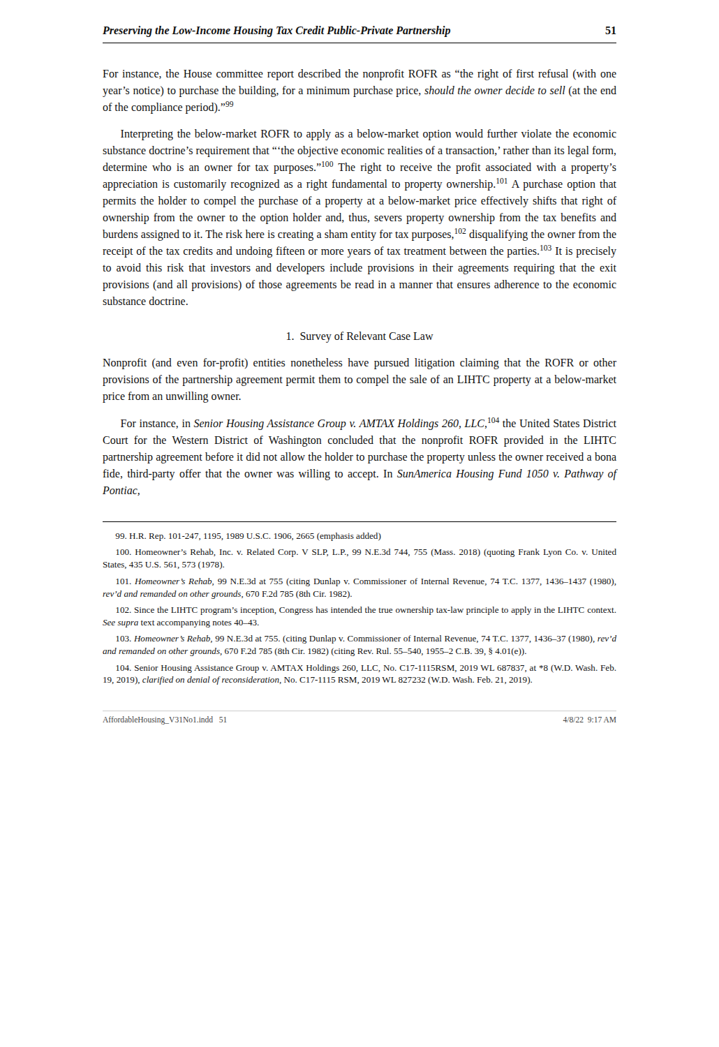Preserving the Low-Income Housing Tax Credit Public-Private Partnership 51
For instance, the House committee report described the nonprofit ROFR as “the right of first refusal (with one year’s notice) to purchase the building, for a minimum purchase price, should the owner decide to sell (at the end of the compliance period).”99
Interpreting the below-market ROFR to apply as a below-market option would further violate the economic substance doctrine’s requirement that “‘the objective economic realities of a transaction,’ rather than its legal form, determine who is an owner for tax purposes.”100 The right to receive the profit associated with a property’s appreciation is customarily recognized as a right fundamental to property ownership.101 A purchase option that permits the holder to compel the purchase of a property at a below-market price effectively shifts that right of ownership from the owner to the option holder and, thus, severs property ownership from the tax benefits and burdens assigned to it. The risk here is creating a sham entity for tax purposes,102 disqualifying the owner from the receipt of the tax credits and undoing fifteen or more years of tax treatment between the parties.103 It is precisely to avoid this risk that investors and developers include provisions in their agreements requiring that the exit provisions (and all provisions) of those agreements be read in a manner that ensures adherence to the economic substance doctrine.
1. Survey of Relevant Case Law
Nonprofit (and even for-profit) entities nonetheless have pursued litigation claiming that the ROFR or other provisions of the partnership agreement permit them to compel the sale of an LIHTC property at a below-market price from an unwilling owner.
For instance, in Senior Housing Assistance Group v. AMTAX Holdings 260, LLC,104 the United States District Court for the Western District of Washington concluded that the nonprofit ROFR provided in the LIHTC partnership agreement before it did not allow the holder to purchase the property unless the owner received a bona fide, third-party offer that the owner was willing to accept. In SunAmerica Housing Fund 1050 v. Pathway of Pontiac,
H.R. Rep. 101-247, 1195, 1989 U.S.C. 1906, 2665 (emphasis added)
Homeowner’s Rehab, Inc. v. Related Corp. V SLP, L.P., 99 N.E.3d 744, 755 (Mass. 2018) (quoting Frank Lyon Co. v. United States, 435 U.S. 561, 573 (1978).
Homeowner’s Rehab, 99 N.E.3d at 755 (citing Dunlap v. Commissioner of Internal Revenue, 74 T.C. 1377, 1436–1437 (1980), rev’d and remanded on other grounds, 670 F.2d 785 (8th Cir. 1982).
Since the LIHTC program’s inception, Congress has intended the true ownership tax-law principle to apply in the LIHTC context. See supra text accompanying notes 40–43.
Homeowner’s Rehab, 99 N.E.3d at 755. (citing Dunlap v. Commissioner of Internal Revenue, 74 T.C. 1377, 1436–37 (1980), rev’d and remanded on other grounds, 670 F.2d 785 (8th Cir. 1982) (citing Rev. Rul. 55–540, 1955–2 C.B. 39, § 4.01(e)).
Senior Housing Assistance Group v. AMTAX Holdings 260, LLC, No. C17-1115RSM, 2019 WL 687837, at *8 (W.D. Wash. Feb. 19, 2019), clarified on denial of reconsideration, No. C17-1115 RSM, 2019 WL 827232 (W.D. Wash. Feb. 21, 2019).
AffordableHousing_V31No1.indd 51 4/8/22 9:17 AM